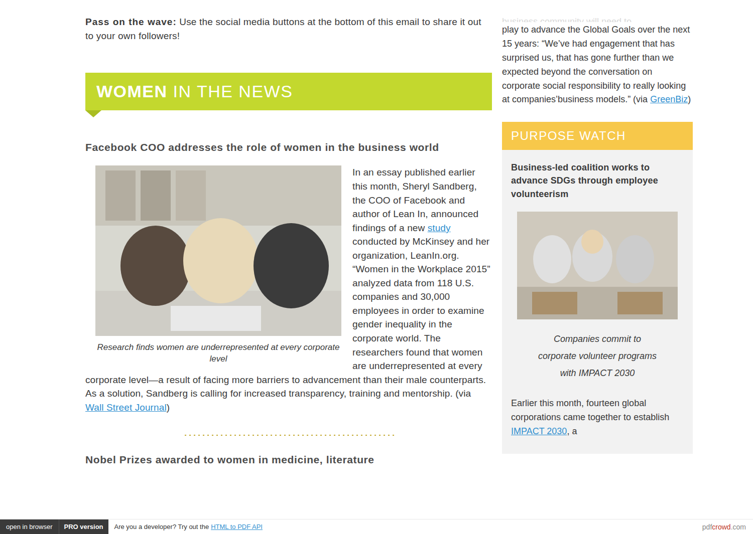Pass on the wave: Use the social media buttons at the bottom of this email to share it out to your own followers!
WOMEN IN THE NEWS
Facebook COO addresses the role of women in the business world
Research finds women are underrepresented at every corporate level
In an essay published earlier this month, Sheryl Sandberg, the COO of Facebook and author of Lean In, announced findings of a new study conducted by McKinsey and her organization, LeanIn.org. “Women in the Workplace 2015” analyzed data from 118 U.S. companies and 30,000 employees in order to examine gender inequality in the corporate world. The researchers found that women are underrepresented at every corporate level—a result of facing more barriers to advancement than their male counterparts. As a solution, Sandberg is calling for increased transparency, training and mentorship. (via Wall Street Journal)
Nobel Prizes awarded to women in medicine, literature
business community will need to play to advance the Global Goals over the next 15 years: “We’ve had engagement that has surprised us, that has gone further than we expected beyond the conversation on corporate social responsibility to really looking at companies’business models.” (via GreenBiz)
PURPOSE WATCH
Business-led coalition works to advance SDGs through employee volunteerism
Companies commit to
corporate volunteer programs
with IMPACT 2030
Earlier this month, fourteen global corporations came together to establish IMPACT 2030, a
open in browser
PRO version
Are you a developer? Try out the HTML to PDF API
pdfcrowd.com